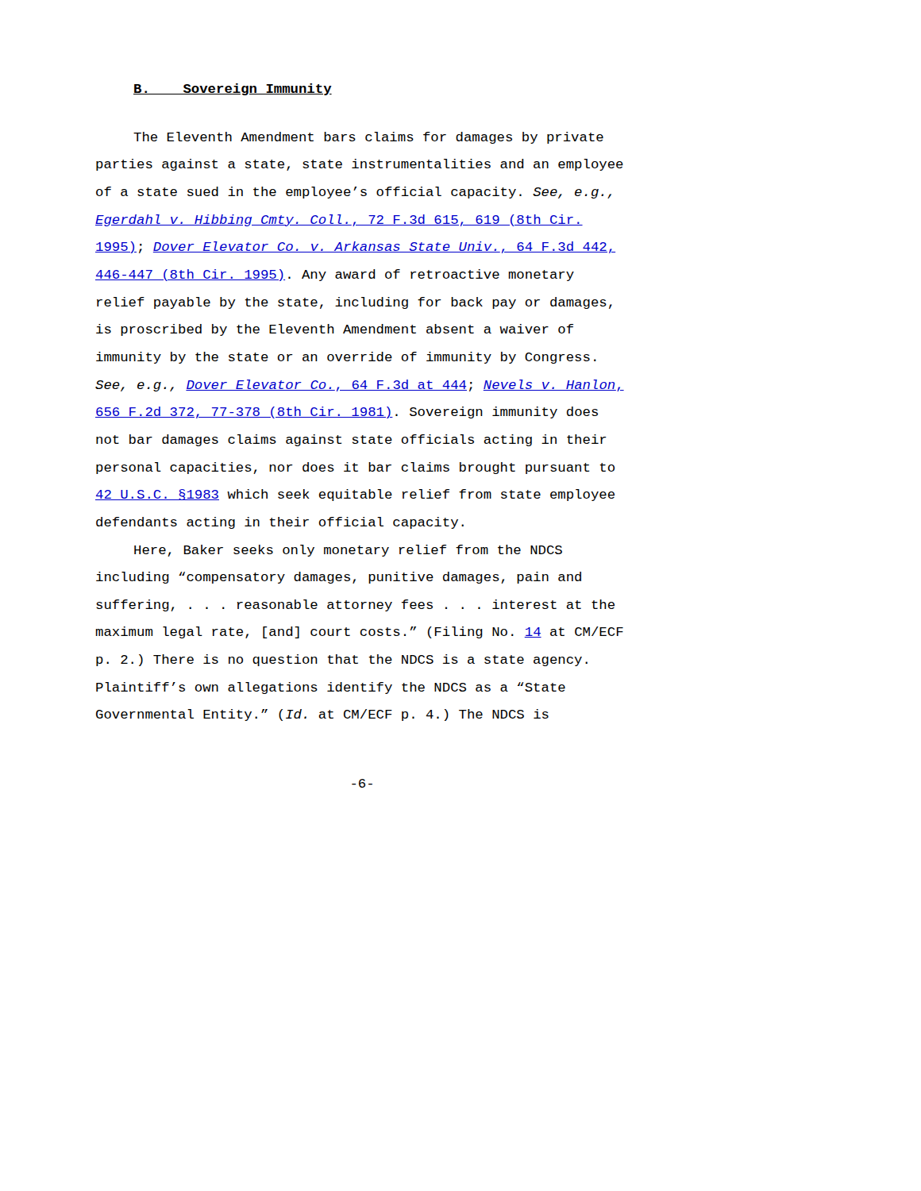B. Sovereign Immunity
The Eleventh Amendment bars claims for damages by private parties against a state, state instrumentalities and an employee of a state sued in the employee’s official capacity. See, e.g., Egerdahl v. Hibbing Cmty. Coll., 72 F.3d 615, 619 (8th Cir. 1995); Dover Elevator Co. v. Arkansas State Univ., 64 F.3d 442, 446-447 (8th Cir. 1995). Any award of retroactive monetary relief payable by the state, including for back pay or damages, is proscribed by the Eleventh Amendment absent a waiver of immunity by the state or an override of immunity by Congress. See, e.g., Dover Elevator Co., 64 F.3d at 444; Nevels v. Hanlon, 656 F.2d 372, 77-378 (8th Cir. 1981). Sovereign immunity does not bar damages claims against state officials acting in their personal capacities, nor does it bar claims brought pursuant to 42 U.S.C. §1983 which seek equitable relief from state employee defendants acting in their official capacity.
Here, Baker seeks only monetary relief from the NDCS including “compensatory damages, punitive damages, pain and suffering, . . . reasonable attorney fees . . . interest at the maximum legal rate, [and] court costs.” (Filing No. 14 at CM/ECF p. 2.) There is no question that the NDCS is a state agency. Plaintiff’s own allegations identify the NDCS as a “State Governmental Entity.” (Id. at CM/ECF p. 4.) The NDCS is
-6-